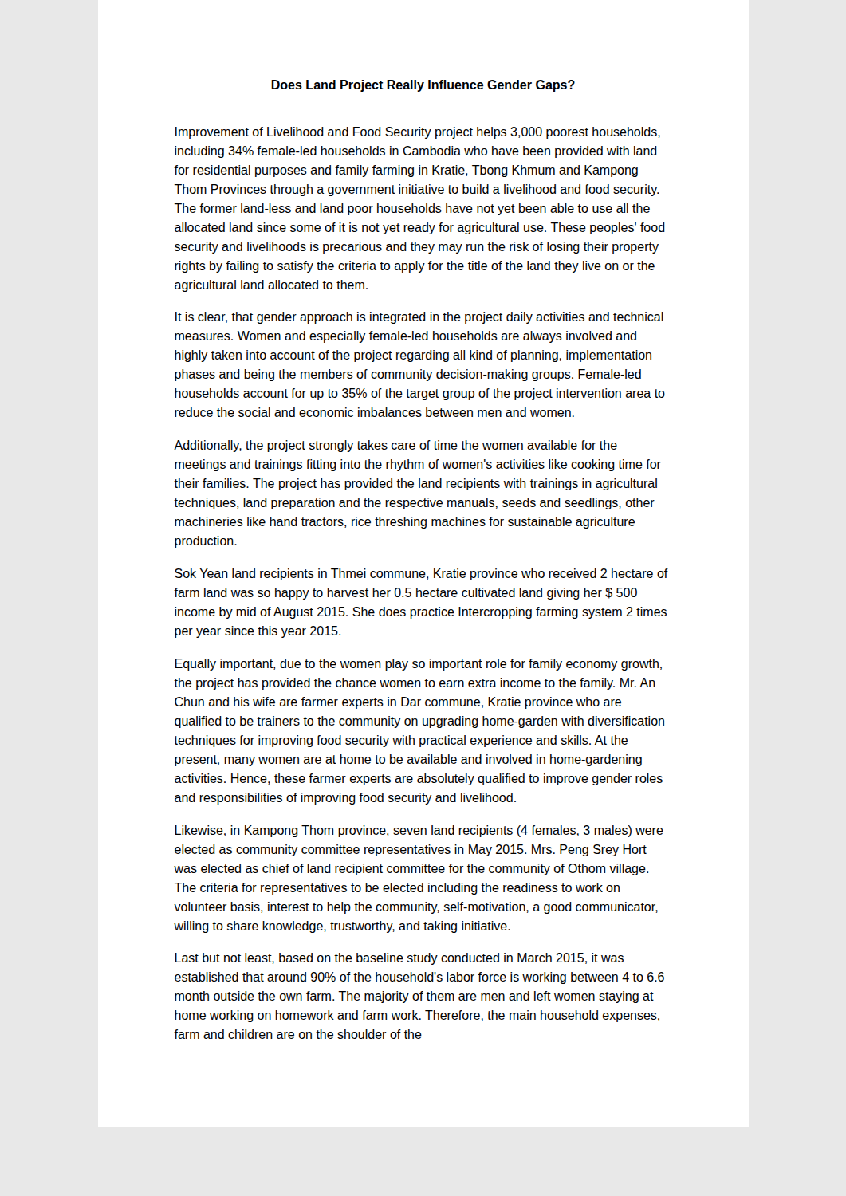Does Land Project Really Influence Gender Gaps?
Improvement of Livelihood and Food Security project helps 3,000 poorest households, including 34% female-led households in Cambodia who have been provided with land for residential purposes and family farming in Kratie, Tbong Khmum and Kampong Thom Provinces through a government initiative to build a livelihood and food security. The former land-less and land poor households have not yet been able to use all the allocated land since some of it is not yet ready for agricultural use. These peoples' food security and livelihoods is precarious and they may run the risk of losing their property rights by failing to satisfy the criteria to apply for the title of the land they live on or the agricultural land allocated to them.
It is clear, that gender approach is integrated in the project daily activities and technical measures. Women and especially female-led households are always involved and highly taken into account of the project regarding all kind of planning, implementation phases and being the members of community decision-making groups. Female-led households account for up to 35% of the target group of the project intervention area to reduce the social and economic imbalances between men and women.
Additionally, the project strongly takes care of time the women available for the meetings and trainings fitting into the rhythm of women's activities like cooking time for their families. The project has provided the land recipients with trainings in agricultural techniques, land preparation and the respective manuals, seeds and seedlings, other machineries like hand tractors, rice threshing machines for sustainable agriculture production.
Sok Yean land recipients in Thmei commune, Kratie province who received 2 hectare of farm land was so happy to harvest her 0.5 hectare cultivated land giving her $ 500 income by mid of August 2015. She does practice Intercropping farming system 2 times per year since this year 2015.
Equally important, due to the women play so important role for family economy growth, the project has provided the chance women to earn extra income to the family. Mr. An Chun and his wife are farmer experts in Dar commune, Kratie province who are qualified to be trainers to the community on upgrading home-garden with diversification techniques for improving food security with practical experience and skills. At the present, many women are at home to be available and involved in home-gardening activities. Hence, these farmer experts are absolutely qualified to improve gender roles and responsibilities of improving food security and livelihood.
Likewise, in Kampong Thom province, seven land recipients (4 females, 3 males) were elected as community committee representatives in May 2015. Mrs. Peng Srey Hort was elected as chief of land recipient committee for the community of Othom village. The criteria for representatives to be elected including the readiness to work on volunteer basis, interest to help the community, self-motivation, a good communicator, willing to share knowledge, trustworthy, and taking initiative.
Last but not least, based on the baseline study conducted in March 2015, it was established that around 90% of the household's labor force is working between 4 to 6.6 month outside the own farm. The majority of them are men and left women staying at home working on homework and farm work. Therefore, the main household expenses, farm and children are on the shoulder of the